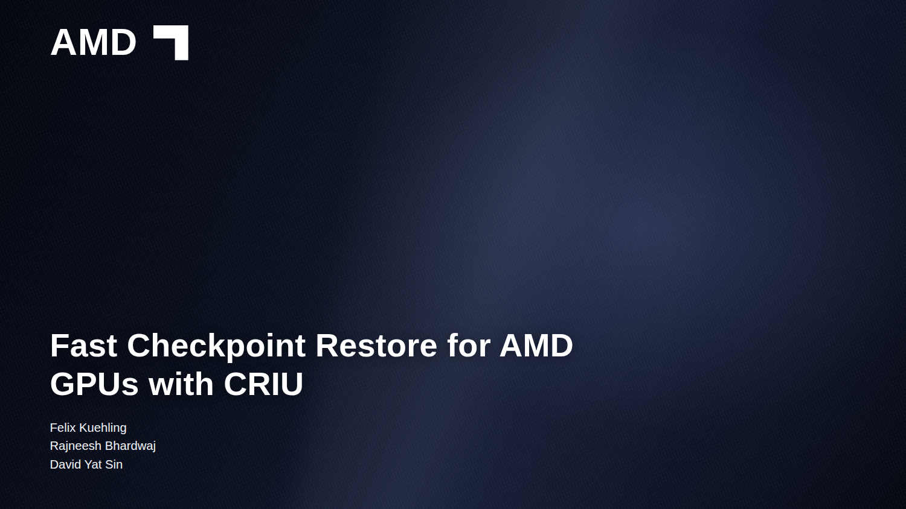AMD
Fast Checkpoint Restore for AMD GPUs with CRIU
Felix Kuehling
Rajneesh Bhardwaj
David Yat Sin